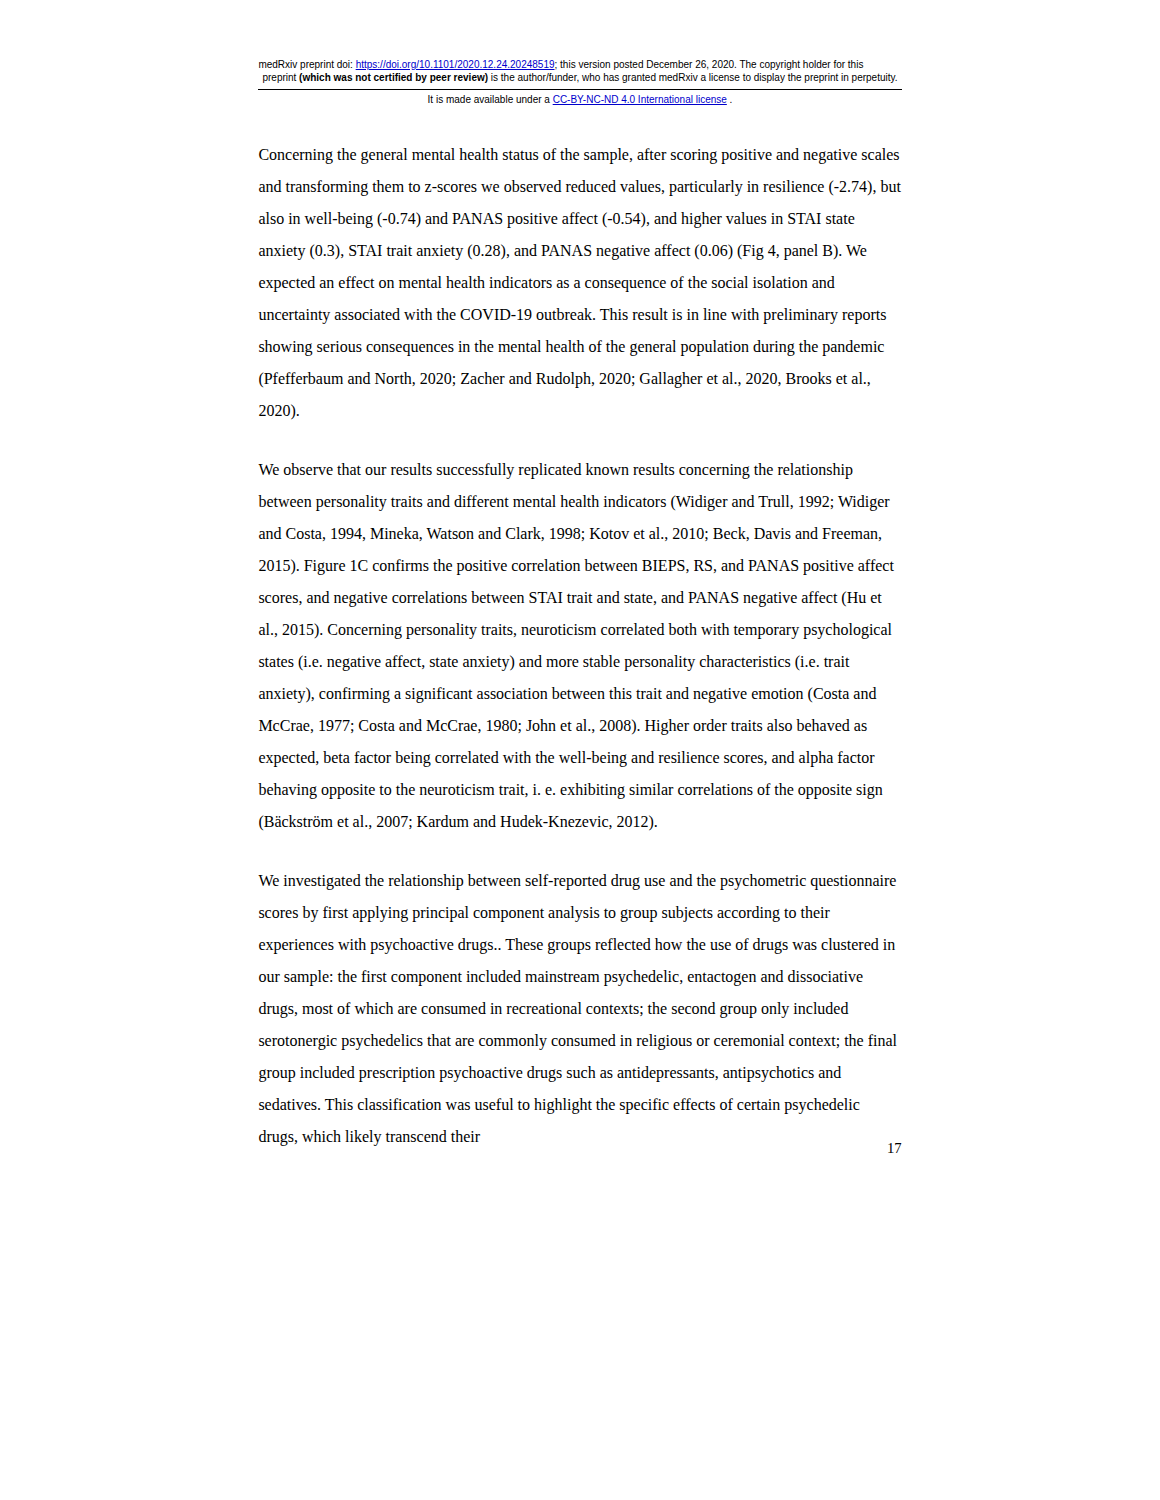medRxiv preprint doi: https://doi.org/10.1101/2020.12.24.20248519; this version posted December 26, 2020. The copyright holder for this
preprint (which was not certified by peer review) is the author/funder, who has granted medRxiv a license to display the preprint in perpetuity.
It is made available under a CC-BY-NC-ND 4.0 International license .
Concerning the general mental health status of the sample, after scoring positive and negative scales and transforming them to z-scores we observed reduced values, particularly in resilience (-2.74), but also in well-being (-0.74) and PANAS positive affect (-0.54), and higher values in STAI state anxiety (0.3), STAI trait anxiety (0.28), and PANAS negative affect (0.06) (Fig 4, panel B). We expected an effect on mental health indicators as a consequence of the social isolation and uncertainty associated with the COVID-19 outbreak. This result is in line with preliminary reports showing serious consequences in the mental health of the general population during the pandemic (Pfefferbaum and North, 2020; Zacher and Rudolph, 2020; Gallagher et al., 2020, Brooks et al., 2020).
We observe that our results successfully replicated known results concerning the relationship between personality traits and different mental health indicators (Widiger and Trull, 1992; Widiger and Costa, 1994, Mineka, Watson and Clark, 1998; Kotov et al., 2010; Beck, Davis and Freeman, 2015). Figure 1C confirms the positive correlation between BIEPS, RS, and PANAS positive affect scores, and negative correlations between STAI trait and state, and PANAS negative affect (Hu et al., 2015). Concerning personality traits, neuroticism correlated both with temporary psychological states (i.e. negative affect, state anxiety) and more stable personality characteristics (i.e. trait anxiety), confirming a significant association between this trait and negative emotion (Costa and McCrae, 1977; Costa and McCrae, 1980; John et al., 2008). Higher order traits also behaved as expected, beta factor being correlated with the well-being and resilience scores, and alpha factor behaving opposite to the neuroticism trait, i. e. exhibiting similar correlations of the opposite sign (Bäckström et al., 2007; Kardum and Hudek-Knezevic, 2012).
We investigated the relationship between self-reported drug use and the psychometric questionnaire scores by first applying principal component analysis to group subjects according to their experiences with psychoactive drugs.. These groups reflected how the use of drugs was clustered in our sample: the first component included mainstream psychedelic, entactogen and dissociative drugs, most of which are consumed in recreational contexts; the second group only included serotonergic psychedelics that are commonly consumed in religious or ceremonial context; the final group included prescription psychoactive drugs such as antidepressants, antipsychotics and sedatives. This classification was useful to highlight the specific effects of certain psychedelic drugs, which likely transcend their
17